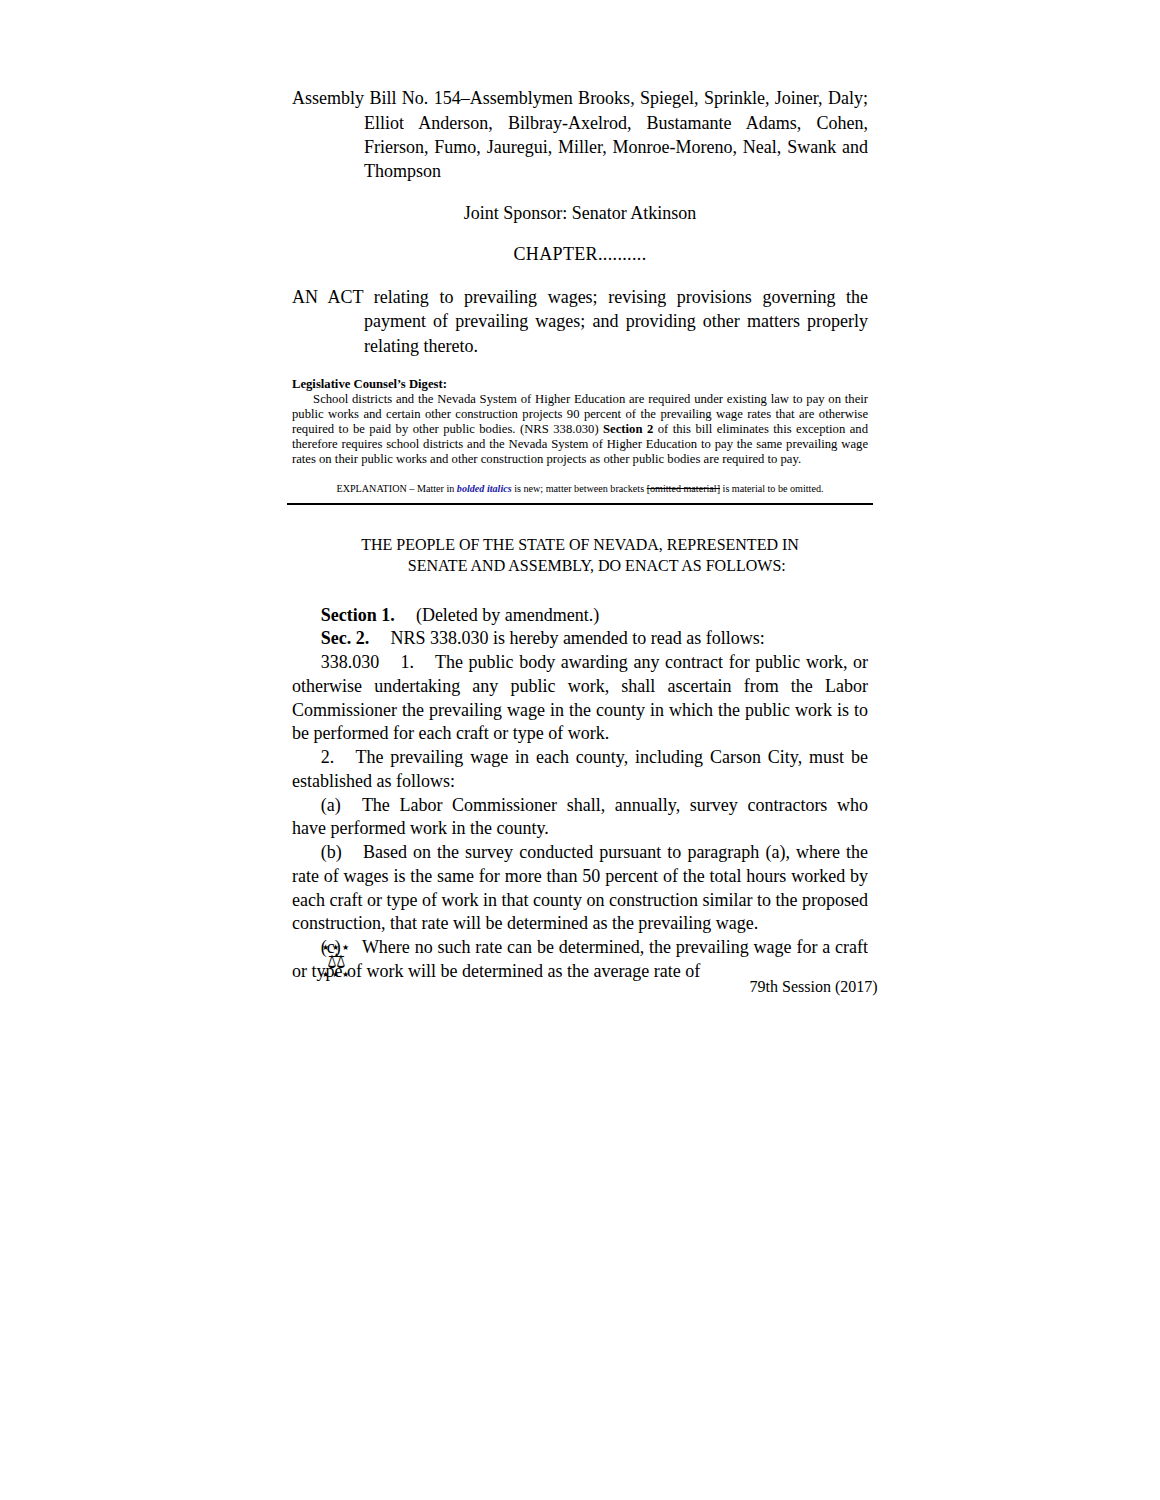Assembly Bill No. 154–Assemblymen Brooks, Spiegel, Sprinkle, Joiner, Daly; Elliot Anderson, Bilbray-Axelrod, Bustamante Adams, Cohen, Frierson, Fumo, Jauregui, Miller, Monroe-Moreno, Neal, Swank and Thompson
Joint Sponsor: Senator Atkinson
CHAPTER..........
AN ACT relating to prevailing wages; revising provisions governing the payment of prevailing wages; and providing other matters properly relating thereto.
Legislative Counsel’s Digest:
School districts and the Nevada System of Higher Education are required under existing law to pay on their public works and certain other construction projects 90 percent of the prevailing wage rates that are otherwise required to be paid by other public bodies. (NRS 338.030) Section 2 of this bill eliminates this exception and therefore requires school districts and the Nevada System of Higher Education to pay the same prevailing wage rates on their public works and other construction projects as other public bodies are required to pay.
EXPLANATION – Matter in bolded italics is new; matter between brackets [omitted material] is material to be omitted.
THE PEOPLE OF THE STATE OF NEVADA, REPRESENTED IN SENATE AND ASSEMBLY, DO ENACT AS FOLLOWS:
Section 1. (Deleted by amendment.)
Sec. 2. NRS 338.030 is hereby amended to read as follows:
338.030 1. The public body awarding any contract for public work, or otherwise undertaking any public work, shall ascertain from the Labor Commissioner the prevailing wage in the county in which the public work is to be performed for each craft or type of work.
2. The prevailing wage in each county, including Carson City, must be established as follows:
(a) The Labor Commissioner shall, annually, survey contractors who have performed work in the county.
(b) Based on the survey conducted pursuant to paragraph (a), where the rate of wages is the same for more than 50 percent of the total hours worked by each craft or type of work in that county on construction similar to the proposed construction, that rate will be determined as the prevailing wage.
(c) Where no such rate can be determined, the prevailing wage for a craft or type of work will be determined as the average rate of
★ ★ ★
⚖
★ ★ ★
79th Session (2017)